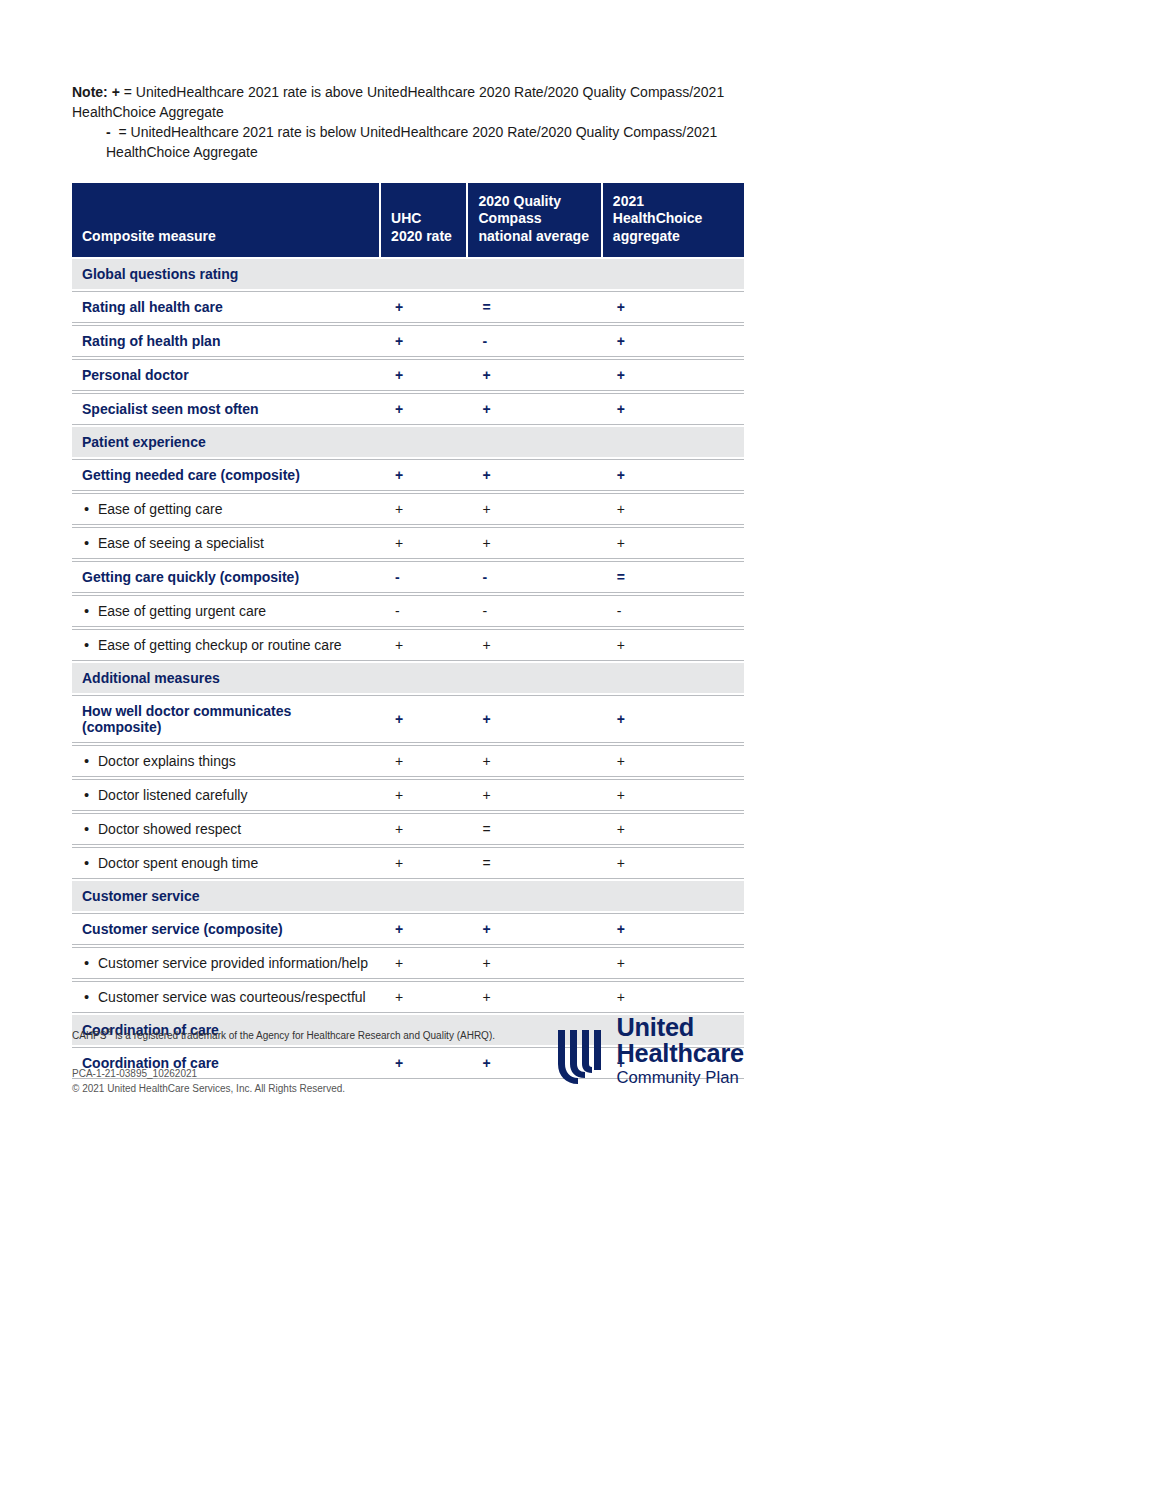Note: + = UnitedHealthcare 2021 rate is above UnitedHealthcare 2020 Rate/2020 Quality Compass/2021 HealthChoice Aggregate - = UnitedHealthcare 2021 rate is below UnitedHealthcare 2020 Rate/2020 Quality Compass/2021 HealthChoice Aggregate
| Composite measure | UHC 2020 rate | 2020 Quality Compass national average | 2021 HealthChoice aggregate |
| --- | --- | --- | --- |
| Global questions rating |
| Rating all health care | + | = | + |
| Rating of health plan | + | - | + |
| Personal doctor | + | + | + |
| Specialist seen most often | + | + | + |
| Patient experience |
| Getting needed care (composite) | + | + | + |
| Ease of getting care | + | + | + |
| Ease of seeing a specialist | + | + | + |
| Getting care quickly (composite) | - | - | = |
| Ease of getting urgent care | - | - | - |
| Ease of getting checkup or routine care | + | + | + |
| Additional measures |
| How well doctor communicates (composite) | + | + | + |
| Doctor explains things | + | + | + |
| Doctor listened carefully | + | + | + |
| Doctor showed respect | + | = | + |
| Doctor spent enough time | + | = | + |
| Customer service |
| Customer service (composite) | + | + | + |
| Customer service provided information/help | + | + | + |
| Customer service was courteous/respectful | + | + | + |
| Coordination of care |
| Coordination of care | + | + | + |
CAHPS® is a registered trademark of the Agency for Healthcare Research and Quality (AHRQ).
PCA-1-21-03895_10262021
© 2021 United HealthCare Services, Inc. All Rights Reserved.
United
Healthcare
Community Plan